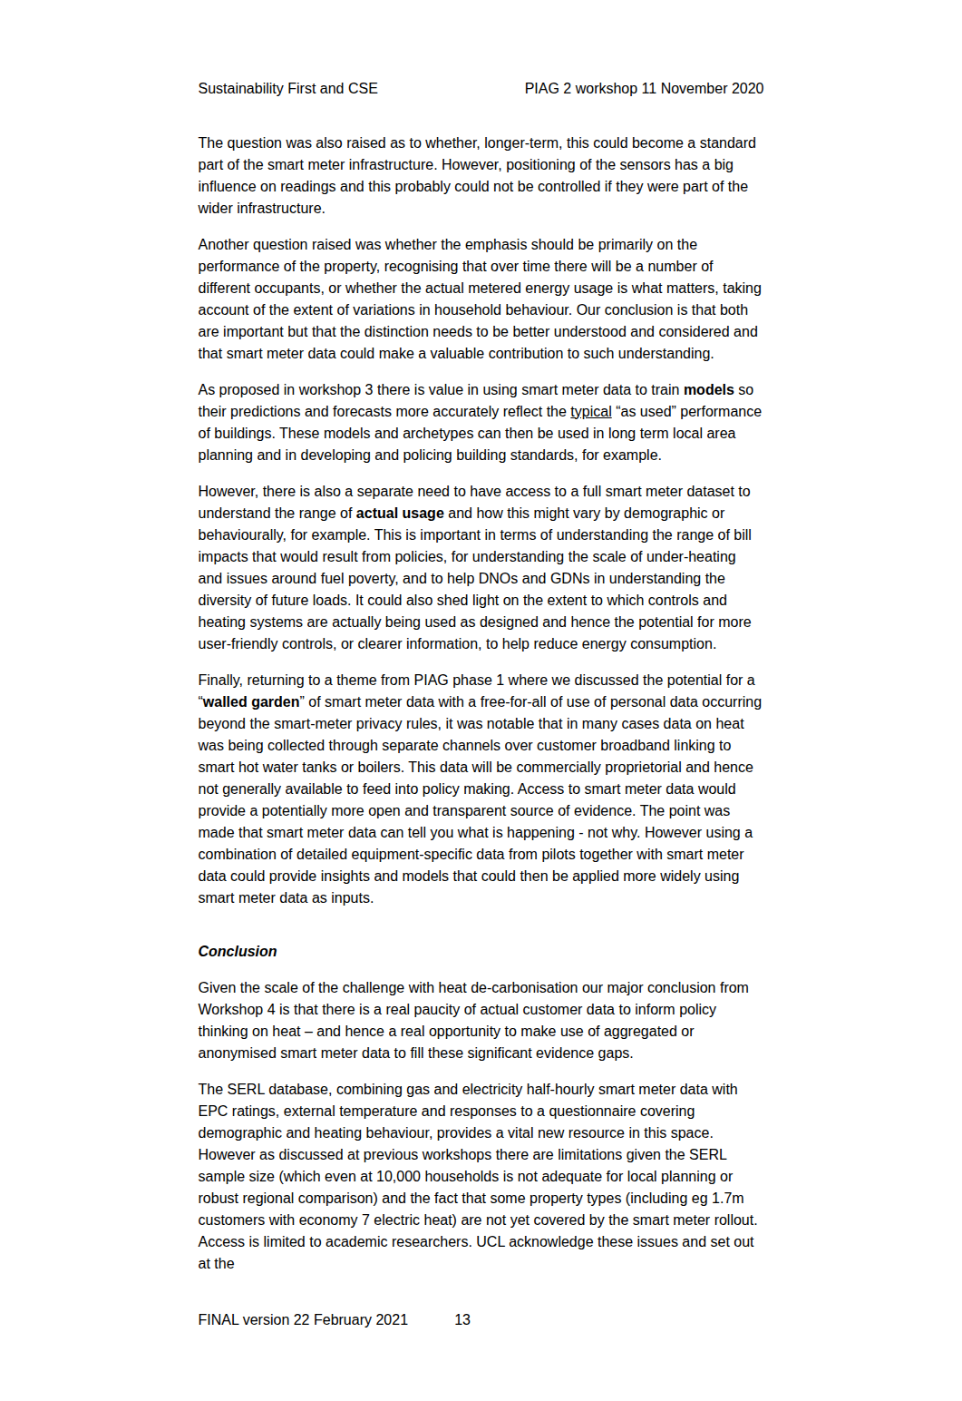Sustainability First and CSE PIAG 2 workshop 11 November 2020
The question was also raised as to whether, longer-term, this could become a standard part of the smart meter infrastructure. However, positioning of the sensors has a big influence on readings and this probably could not be controlled if they were part of the wider infrastructure.
Another question raised was whether the emphasis should be primarily on the performance of the property, recognising that over time there will be a number of different occupants, or whether the actual metered energy usage is what matters, taking account of the extent of variations in household behaviour. Our conclusion is that both are important but that the distinction needs to be better understood and considered and that smart meter data could make a valuable contribution to such understanding.
As proposed in workshop 3 there is value in using smart meter data to train models so their predictions and forecasts more accurately reflect the typical “as used” performance of buildings. These models and archetypes can then be used in long term local area planning and in developing and policing building standards, for example.
However, there is also a separate need to have access to a full smart meter dataset to understand the range of actual usage and how this might vary by demographic or behaviourally, for example. This is important in terms of understanding the range of bill impacts that would result from policies, for understanding the scale of under-heating and issues around fuel poverty, and to help DNOs and GDNs in understanding the diversity of future loads. It could also shed light on the extent to which controls and heating systems are actually being used as designed and hence the potential for more user-friendly controls, or clearer information, to help reduce energy consumption.
Finally, returning to a theme from PIAG phase 1 where we discussed the potential for a “walled garden” of smart meter data with a free-for-all of use of personal data occurring beyond the smart-meter privacy rules, it was notable that in many cases data on heat was being collected through separate channels over customer broadband linking to smart hot water tanks or boilers. This data will be commercially proprietorial and hence not generally available to feed into policy making. Access to smart meter data would provide a potentially more open and transparent source of evidence. The point was made that smart meter data can tell you what is happening - not why. However using a combination of detailed equipment-specific data from pilots together with smart meter data could provide insights and models that could then be applied more widely using smart meter data as inputs.
Conclusion
Given the scale of the challenge with heat de-carbonisation our major conclusion from Workshop 4 is that there is a real paucity of actual customer data to inform policy thinking on heat – and hence a real opportunity to make use of aggregated or anonymised smart meter data to fill these significant evidence gaps.
The SERL database, combining gas and electricity half-hourly smart meter data with EPC ratings, external temperature and responses to a questionnaire covering demographic and heating behaviour, provides a vital new resource in this space. However as discussed at previous workshops there are limitations given the SERL sample size (which even at 10,000 households is not adequate for local planning or robust regional comparison) and the fact that some property types (including eg 1.7m customers with economy 7 electric heat) are not yet covered by the smart meter rollout. Access is limited to academic researchers. UCL acknowledge these issues and set out at the
FINAL version 22 February 2021 13